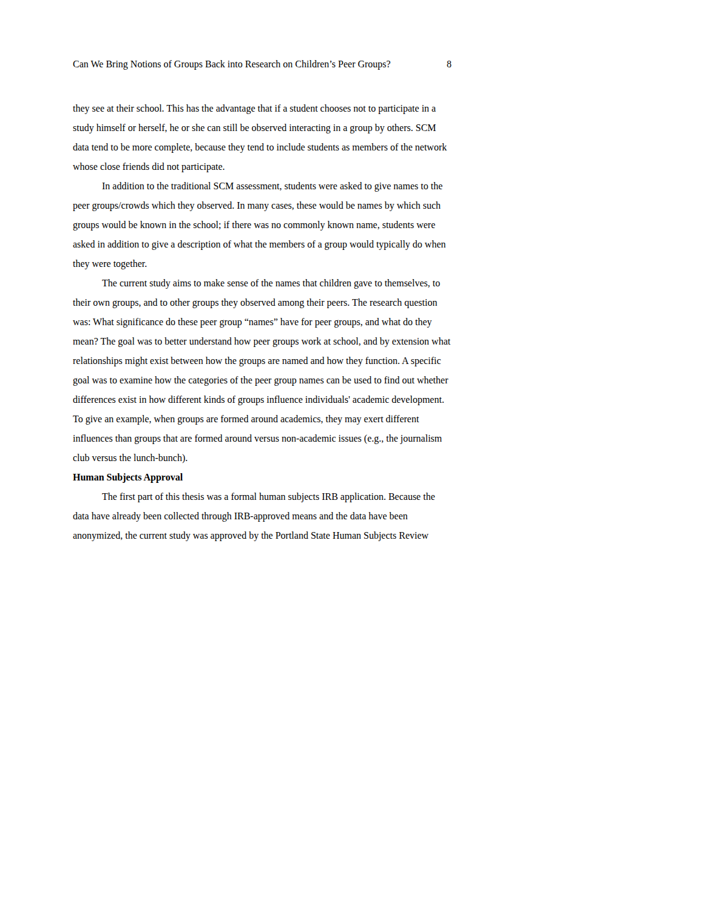Can We Bring Notions of Groups Back into Research on Children’s Peer Groups? 8
they see at their school. This has the advantage that if a student chooses not to participate in a study himself or herself, he or she can still be observed interacting in a group by others. SCM data tend to be more complete, because they tend to include students as members of the network whose close friends did not participate.
In addition to the traditional SCM assessment, students were asked to give names to the peer groups/crowds which they observed. In many cases, these would be names by which such groups would be known in the school; if there was no commonly known name, students were asked in addition to give a description of what the members of a group would typically do when they were together.
The current study aims to make sense of the names that children gave to themselves, to their own groups, and to other groups they observed among their peers. The research question was: What significance do these peer group “names” have for peer groups, and what do they mean? The goal was to better understand how peer groups work at school, and by extension what relationships might exist between how the groups are named and how they function. A specific goal was to examine how the categories of the peer group names can be used to find out whether differences exist in how different kinds of groups influence individuals' academic development. To give an example, when groups are formed around academics, they may exert different influences than groups that are formed around versus non-academic issues (e.g., the journalism club versus the lunch-bunch).
Human Subjects Approval
The first part of this thesis was a formal human subjects IRB application. Because the data have already been collected through IRB-approved means and the data have been anonymized, the current study was approved by the Portland State Human Subjects Review